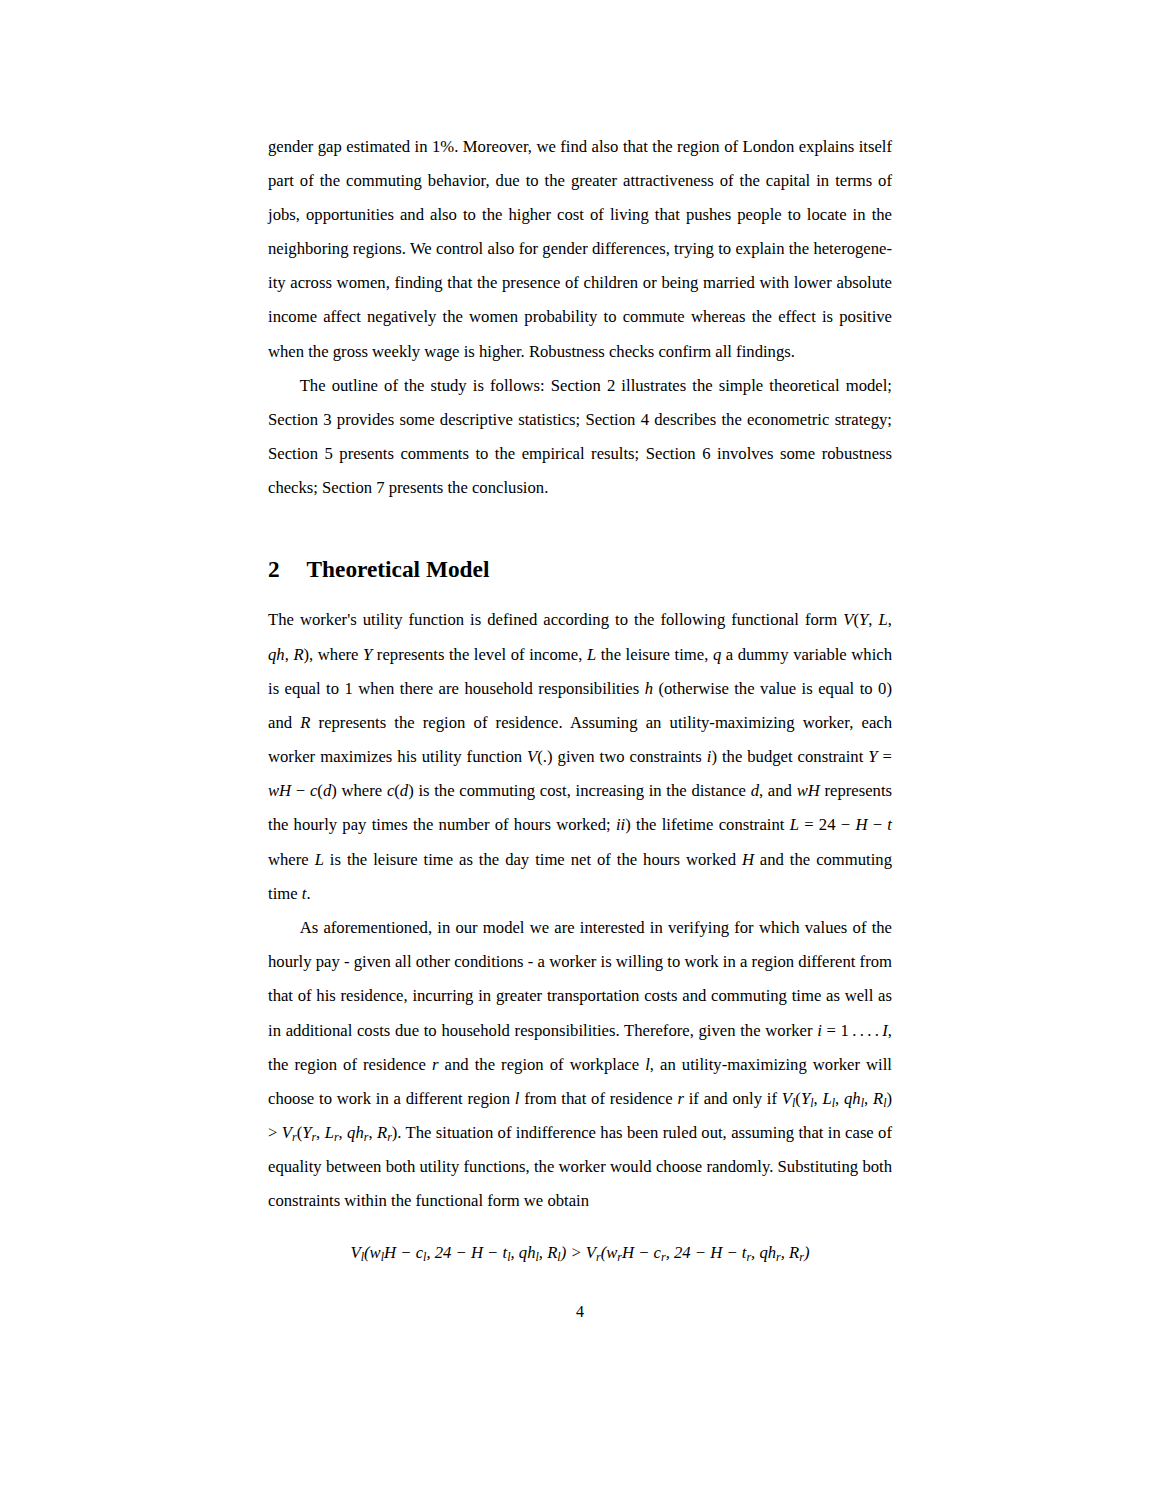gender gap estimated in 1%. Moreover, we find also that the region of London explains itself part of the commuting behavior, due to the greater attractiveness of the capital in terms of jobs, opportunities and also to the higher cost of living that pushes people to locate in the neighboring regions. We control also for gender differences, trying to explain the heterogeneity across women, finding that the presence of children or being married with lower absolute income affect negatively the women probability to commute whereas the effect is positive when the gross weekly wage is higher. Robustness checks confirm all findings.
The outline of the study is follows: Section 2 illustrates the simple theoretical model; Section 3 provides some descriptive statistics; Section 4 describes the econometric strategy; Section 5 presents comments to the empirical results; Section 6 involves some robustness checks; Section 7 presents the conclusion.
2 Theoretical Model
The worker's utility function is defined according to the following functional form V(Y, L, qh, R), where Y represents the level of income, L the leisure time, q a dummy variable which is equal to 1 when there are household responsibilities h (otherwise the value is equal to 0) and R represents the region of residence. Assuming an utility-maximizing worker, each worker maximizes his utility function V(.) given two constraints i) the budget constraint Y = wH − c(d) where c(d) is the commuting cost, increasing in the distance d, and wH represents the hourly pay times the number of hours worked; ii) the lifetime constraint L = 24 − H − t where L is the leisure time as the day time net of the hours worked H and the commuting time t.
As aforementioned, in our model we are interested in verifying for which values of the hourly pay - given all other conditions - a worker is willing to work in a region different from that of his residence, incurring in greater transportation costs and commuting time as well as in additional costs due to household responsibilities. Therefore, given the worker i = 1 . . . . I, the region of residence r and the region of workplace l, an utility-maximizing worker will choose to work in a different region l from that of residence r if and only if Vl(Yl, Ll, qhl, Rl) > Vr(Yr, Lr, qhr, Rr). The situation of indifference has been ruled out, assuming that in case of equality between both utility functions, the worker would choose randomly. Substituting both constraints within the functional form we obtain
Vl(wlH − cl, 24 − H − tl, qhl, Rl) > Vr(wrH − cr, 24 − H − tr, qhr, Rr)
4